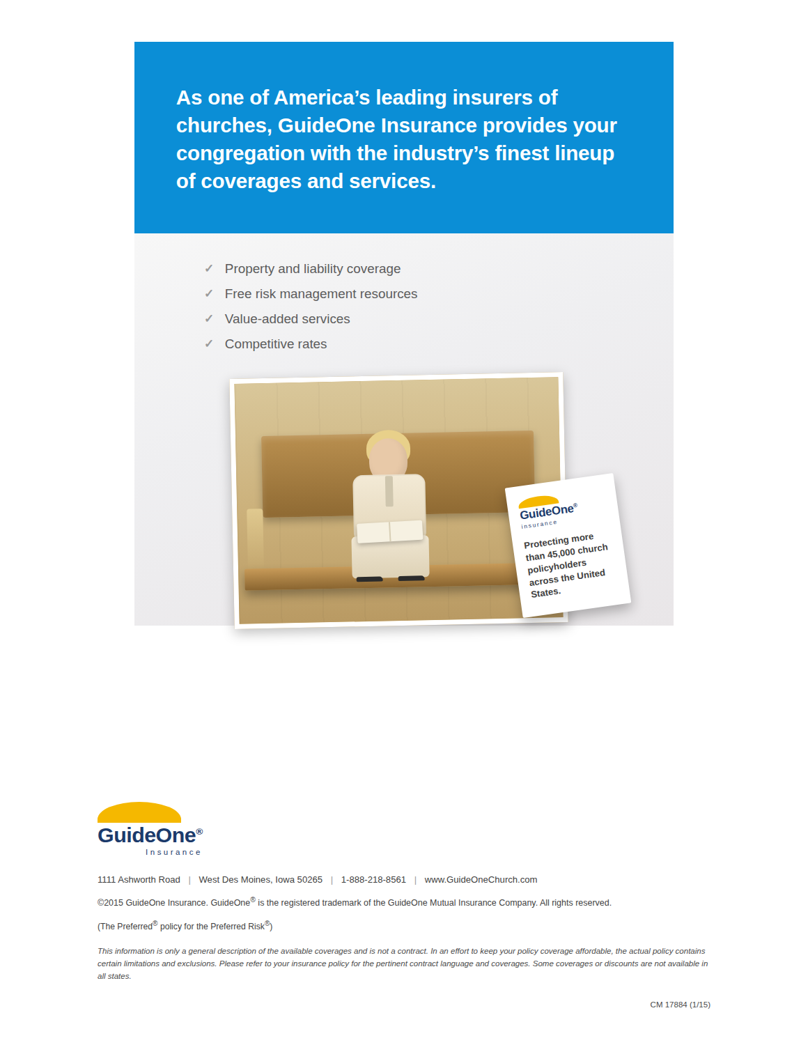As one of America’s leading insurers of churches, GuideOne Insurance provides your congregation with the industry’s finest lineup of coverages and services.
Property and liability coverage
Free risk management resources
Value-added services
Competitive rates
GuideOne® insurance
Protecting more than 45,000 church policyholders across the United States.
GuideOne® Insurance
1111 Ashworth Road | West Des Moines, Iowa 50265 | 1-888-218-8561 | www.GuideOneChurch.com
©2015 GuideOne Insurance. GuideOne® is the registered trademark of the GuideOne Mutual Insurance Company. All rights reserved.
(The Preferred® policy for the Preferred Risk®)
This information is only a general description of the available coverages and is not a contract. In an effort to keep your policy coverage affordable, the actual policy contains certain limitations and exclusions. Please refer to your insurance policy for the pertinent contract language and coverages. Some coverages or discounts are not available in all states.
CM 17884 (1/15)